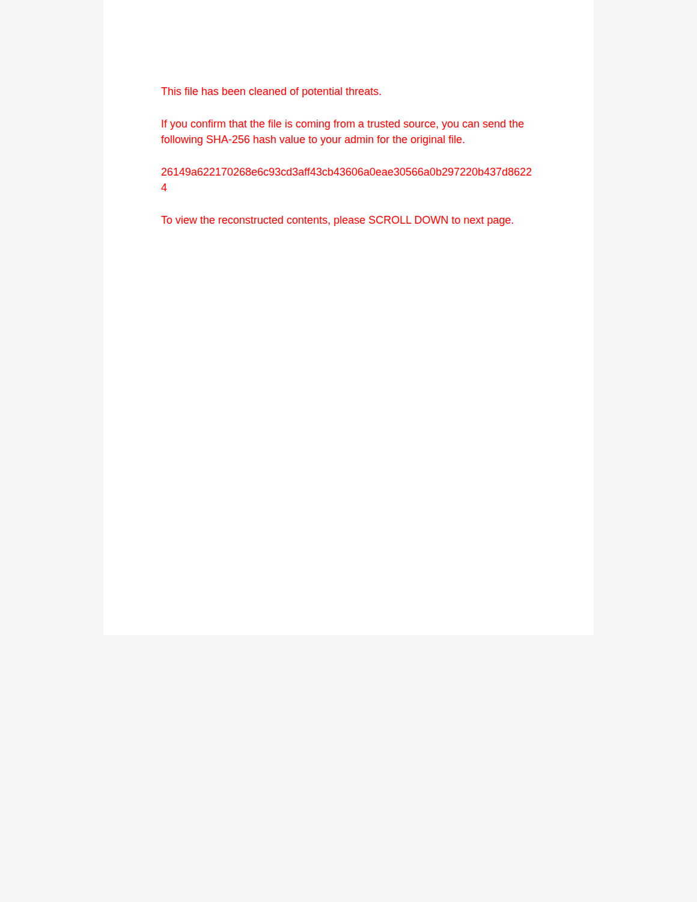This file has been cleaned of potential threats.
If you confirm that the file is coming from a trusted source, you can send the following SHA-256 hash value to your admin for the original file.
26149a622170268e6c93cd3aff43cb43606a0eae30566a0b297220b437d86224
To view the reconstructed contents, please SCROLL DOWN to next page.